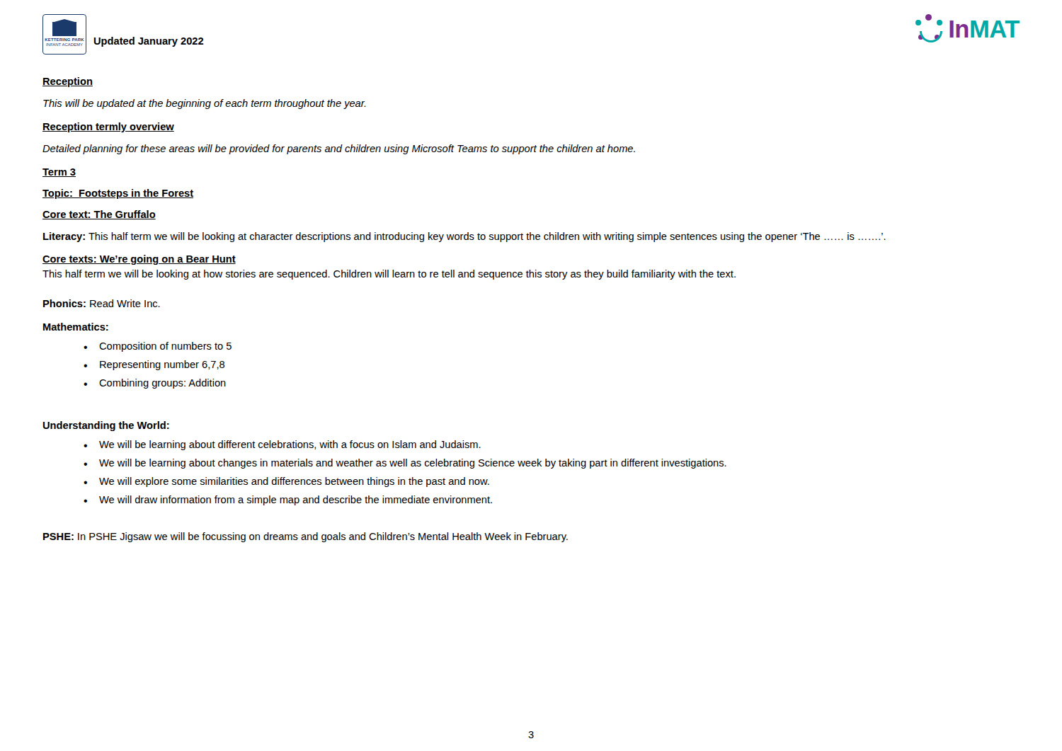KETTERING PARK
INFANT ACADEMY
Updated January 2022
InMAT
Reception
This will be updated at the beginning of each term throughout the year.
Reception termly overview
Detailed planning for these areas will be provided for parents and children using Microsoft Teams to support the children at home.
Term 3
Topic: Footsteps in the Forest
Core text: The Gruffalo
Literacy: This half term we will be looking at character descriptions and introducing key words to support the children with writing simple sentences using the opener ‘The …… is …….’.
Core texts: We’re going on a Bear Hunt
This half term we will be looking at how stories are sequenced. Children will learn to re tell and sequence this story as they build familiarity with the text.
Phonics: Read Write Inc.
Mathematics:
Composition of numbers to 5
Representing number 6,7,8
Combining groups: Addition
Understanding the World:
We will be learning about different celebrations, with a focus on Islam and Judaism.
We will be learning about changes in materials and weather as well as celebrating Science week by taking part in different investigations.
We will explore some similarities and differences between things in the past and now.
We will draw information from a simple map and describe the immediate environment.
PSHE: In PSHE Jigsaw we will be focussing on dreams and goals and Children’s Mental Health Week in February.
3